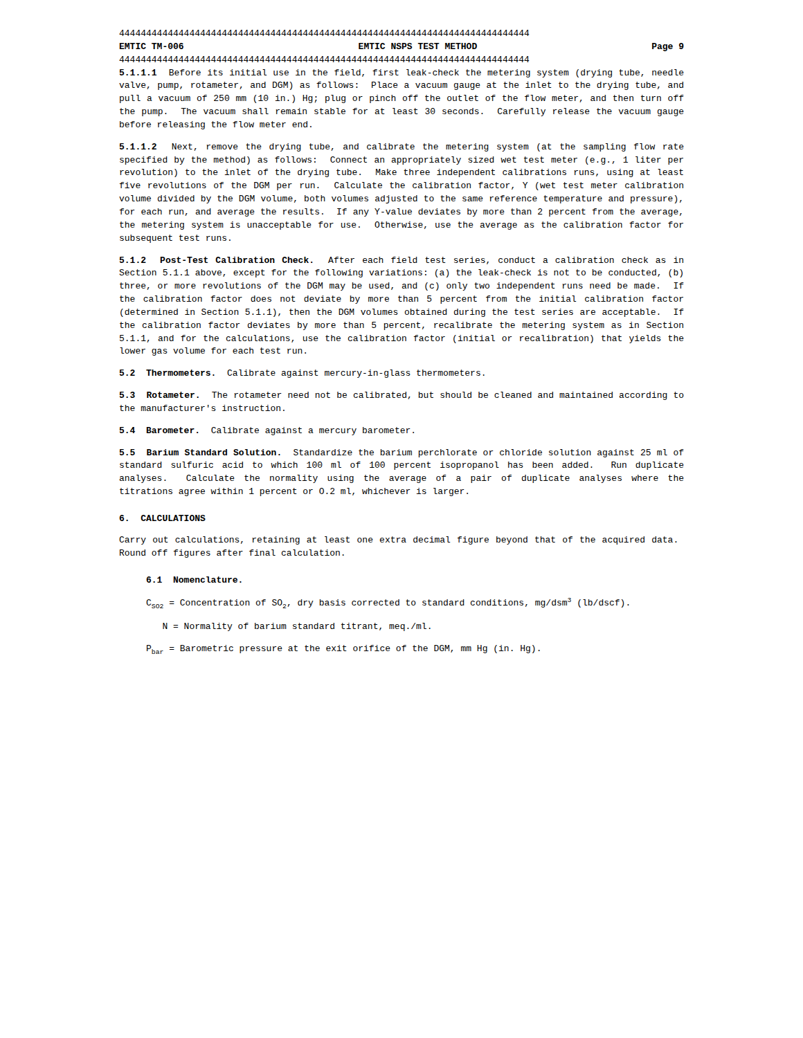4444444444444444444444444444444444444444444444444444444444444444444444444444
EMTIC TM-006 EMTIC NSPS TEST METHOD Page 9
4444444444444444444444444444444444444444444444444444444444444444444444444444
5.1.1.1 Before its initial use in the field, first leak-check the metering system (drying tube, needle valve, pump, rotameter, and DGM) as follows: Place a vacuum gauge at the inlet to the drying tube, and pull a vacuum of 250 mm (10 in.) Hg; plug or pinch off the outlet of the flow meter, and then turn off the pump. The vacuum shall remain stable for at least 30 seconds. Carefully release the vacuum gauge before releasing the flow meter end.
5.1.1.2 Next, remove the drying tube, and calibrate the metering system (at the sampling flow rate specified by the method) as follows: Connect an appropriately sized wet test meter (e.g., 1 liter per revolution) to the inlet of the drying tube. Make three independent calibrations runs, using at least five revolutions of the DGM per run. Calculate the calibration factor, Y (wet test meter calibration volume divided by the DGM volume, both volumes adjusted to the same reference temperature and pressure), for each run, and average the results. If any Y-value deviates by more than 2 percent from the average, the metering system is unacceptable for use. Otherwise, use the average as the calibration factor for subsequent test runs.
5.1.2 Post-Test Calibration Check. After each field test series, conduct a calibration check as in Section 5.1.1 above, except for the following variations: (a) the leak-check is not to be conducted, (b) three, or more revolutions of the DGM may be used, and (c) only two independent runs need be made. If the calibration factor does not deviate by more than 5 percent from the initial calibration factor (determined in Section 5.1.1), then the DGM volumes obtained during the test series are acceptable. If the calibration factor deviates by more than 5 percent, recalibrate the metering system as in Section 5.1.1, and for the calculations, use the calibration factor (initial or recalibration) that yields the lower gas volume for each test run.
5.2 Thermometers. Calibrate against mercury-in-glass thermometers.
5.3 Rotameter. The rotameter need not be calibrated, but should be cleaned and maintained according to the manufacturer's instruction.
5.4 Barometer. Calibrate against a mercury barometer.
5.5 Barium Standard Solution. Standardize the barium perchlorate or chloride solution against 25 ml of standard sulfuric acid to which 100 ml of 100 percent isopropanol has been added. Run duplicate analyses. Calculate the normality using the average of a pair of duplicate analyses where the titrations agree within 1 percent or O.2 ml, whichever is larger.
6. CALCULATIONS
Carry out calculations, retaining at least one extra decimal figure beyond that of the acquired data. Round off figures after final calculation.
6.1 Nomenclature.
CSO2 = Concentration of SO2, dry basis corrected to standard conditions, mg/dsm3 (lb/dscf).
N = Normality of barium standard titrant, meq./ml.
Pbar = Barometric pressure at the exit orifice of the DGM, mm Hg (in. Hg).